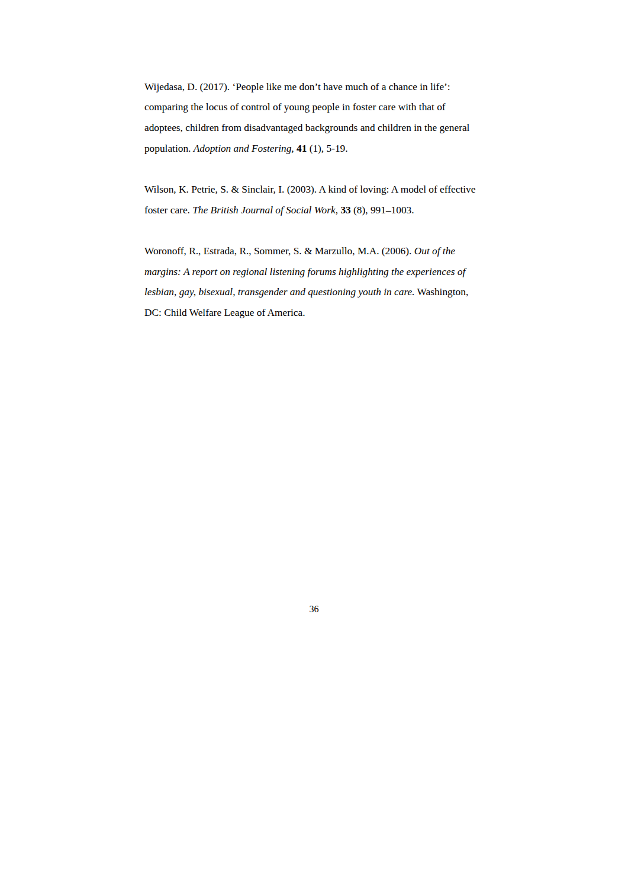Wijedasa, D. (2017). ‘People like me don’t have much of a chance in life’: comparing the locus of control of young people in foster care with that of adoptees, children from disadvantaged backgrounds and children in the general population. Adoption and Fostering, 41 (1), 5-19.
Wilson, K. Petrie, S. & Sinclair, I. (2003). A kind of loving: A model of effective foster care. The British Journal of Social Work, 33 (8), 991–1003.
Woronoff, R., Estrada, R., Sommer, S. & Marzullo, M.A. (2006). Out of the margins: A report on regional listening forums highlighting the experiences of lesbian, gay, bisexual, transgender and questioning youth in care. Washington, DC: Child Welfare League of America.
36